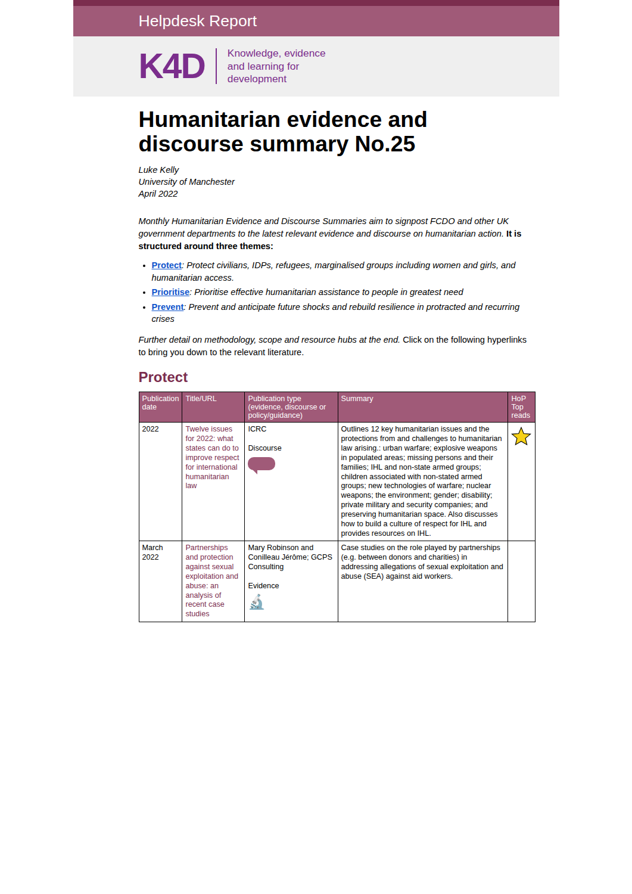Helpdesk Report
K4D
Knowledge, evidence
and learning for
development
Humanitarian evidence and discourse summary No.25
Luke Kelly
University of Manchester
April 2022
Monthly Humanitarian Evidence and Discourse Summaries aim to signpost FCDO and other UK government departments to the latest relevant evidence and discourse on humanitarian action. It is structured around three themes:
Protect: Protect civilians, IDPs, refugees, marginalised groups including women and girls, and humanitarian access.
Prioritise: Prioritise effective humanitarian assistance to people in greatest need
Prevent: Prevent and anticipate future shocks and rebuild resilience in protracted and recurring crises
Further detail on methodology, scope and resource hubs at the end. Click on the following hyperlinks to bring you down to the relevant literature.
Protect
| Publication date | Title/URL | Publication type (evidence, discourse or policy/guidance) | Summary | HoP Top reads |
| --- | --- | --- | --- | --- |
| 2022 | Twelve issues for 2022: what states can do to improve respect for international humanitarian law | ICRC Discourse | Outlines 12 key humanitarian issues and the protections from and challenges to humanitarian law arising.: urban warfare; explosive weapons in populated areas; missing persons and their families; IHL and non-state armed groups; children associated with non-stated armed groups; new technologies of warfare; nuclear weapons; the environment; gender; disability; private military and security companies; and preserving humanitarian space. Also discusses how to build a culture of respect for IHL and provides resources on IHL. | |
| March 2022 | Partnerships and protection against sexual exploitation and abuse: an analysis of recent case studies | Mary Robinson and Conilleau Jérôme; GCPS Consulting Evidence 🔬 | Case studies on the role played by partnerships (e.g. between donors and charities) in addressing allegations of sexual exploitation and abuse (SEA) against aid workers. | |